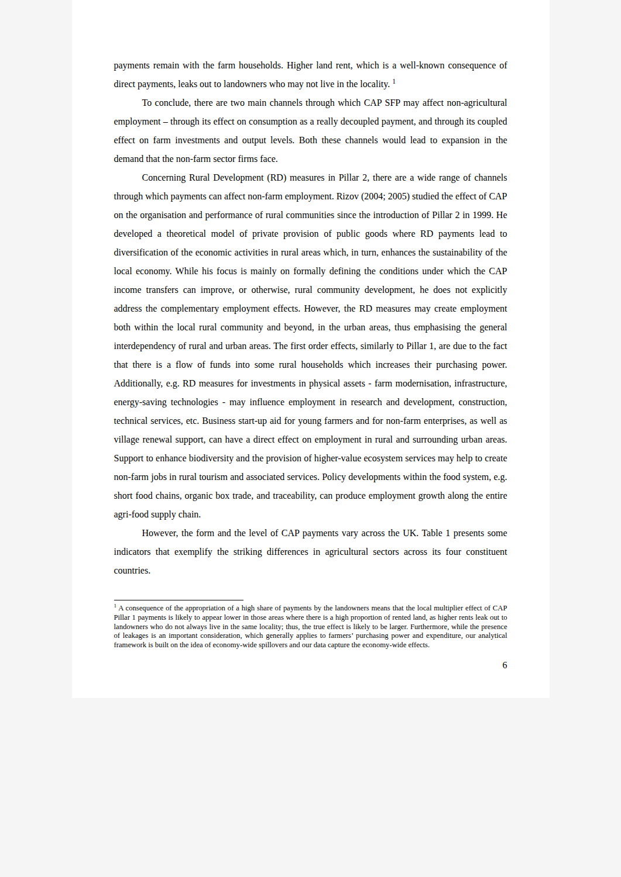payments remain with the farm households. Higher land rent, which is a well-known consequence of direct payments, leaks out to landowners who may not live in the locality. 1
To conclude, there are two main channels through which CAP SFP may affect non-agricultural employment – through its effect on consumption as a really decoupled payment, and through its coupled effect on farm investments and output levels. Both these channels would lead to expansion in the demand that the non-farm sector firms face.
Concerning Rural Development (RD) measures in Pillar 2, there are a wide range of channels through which payments can affect non-farm employment. Rizov (2004; 2005) studied the effect of CAP on the organisation and performance of rural communities since the introduction of Pillar 2 in 1999. He developed a theoretical model of private provision of public goods where RD payments lead to diversification of the economic activities in rural areas which, in turn, enhances the sustainability of the local economy. While his focus is mainly on formally defining the conditions under which the CAP income transfers can improve, or otherwise, rural community development, he does not explicitly address the complementary employment effects. However, the RD measures may create employment both within the local rural community and beyond, in the urban areas, thus emphasising the general interdependency of rural and urban areas. The first order effects, similarly to Pillar 1, are due to the fact that there is a flow of funds into some rural households which increases their purchasing power. Additionally, e.g. RD measures for investments in physical assets - farm modernisation, infrastructure, energy-saving technologies - may influence employment in research and development, construction, technical services, etc. Business start-up aid for young farmers and for non-farm enterprises, as well as village renewal support, can have a direct effect on employment in rural and surrounding urban areas. Support to enhance biodiversity and the provision of higher-value ecosystem services may help to create non-farm jobs in rural tourism and associated services. Policy developments within the food system, e.g. short food chains, organic box trade, and traceability, can produce employment growth along the entire agri-food supply chain.
However, the form and the level of CAP payments vary across the UK. Table 1 presents some indicators that exemplify the striking differences in agricultural sectors across its four constituent countries.
1 A consequence of the appropriation of a high share of payments by the landowners means that the local multiplier effect of CAP Pillar 1 payments is likely to appear lower in those areas where there is a high proportion of rented land, as higher rents leak out to landowners who do not always live in the same locality; thus, the true effect is likely to be larger. Furthermore, while the presence of leakages is an important consideration, which generally applies to farmers’ purchasing power and expenditure, our analytical framework is built on the idea of economy-wide spillovers and our data capture the economy-wide effects.
6